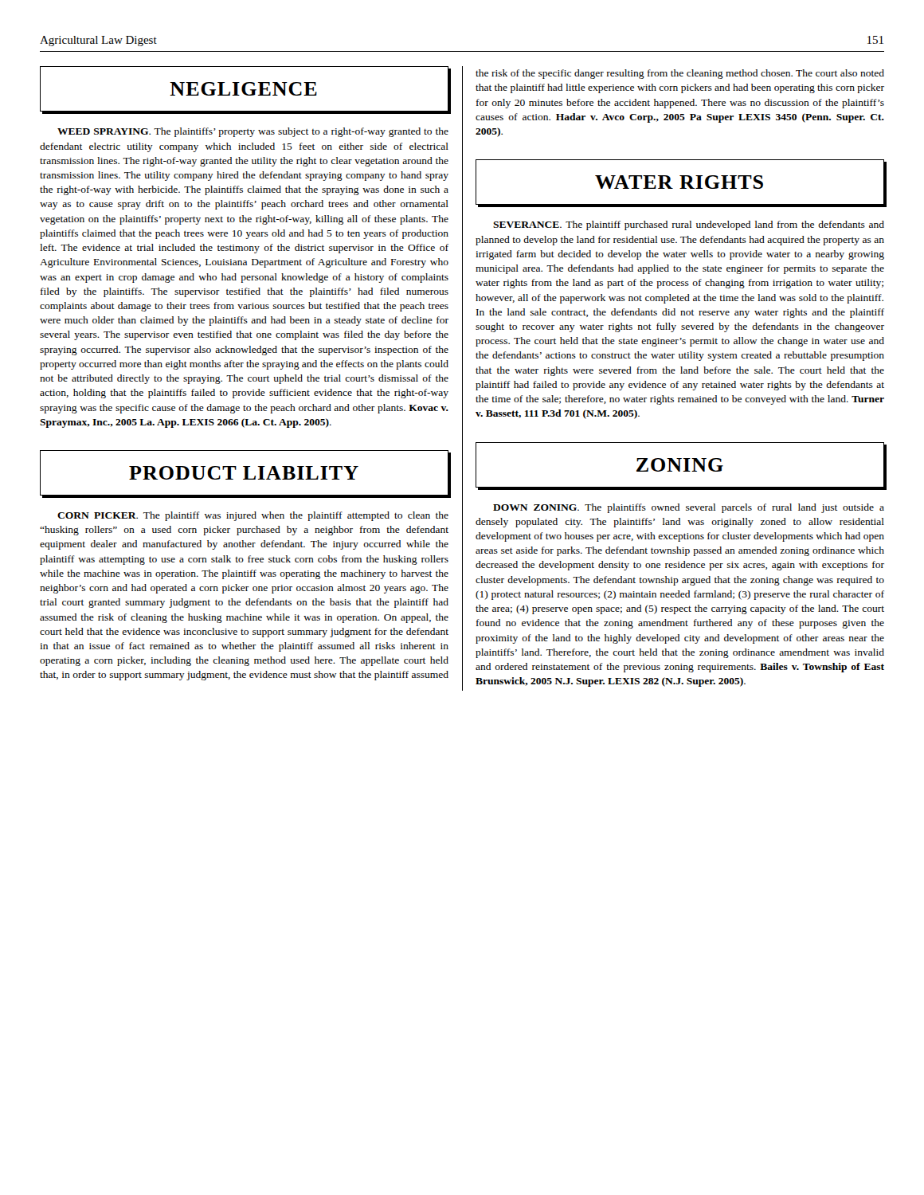Agricultural Law Digest 151
NEGLIGENCE
WEED SPRAYING. The plaintiffs’ property was subject to a right-of-way granted to the defendant electric utility company which included 15 feet on either side of electrical transmission lines. The right-of-way granted the utility the right to clear vegetation around the transmission lines. The utility company hired the defendant spraying company to hand spray the right-of-way with herbicide. The plaintiffs claimed that the spraying was done in such a way as to cause spray drift on to the plaintiffs’ peach orchard trees and other ornamental vegetation on the plaintiffs’ property next to the right-of-way, killing all of these plants. The plaintiffs claimed that the peach trees were 10 years old and had 5 to ten years of production left. The evidence at trial included the testimony of the district supervisor in the Office of Agriculture Environmental Sciences, Louisiana Department of Agriculture and Forestry who was an expert in crop damage and who had personal knowledge of a history of complaints filed by the plaintiffs. The supervisor testified that the plaintiffs’ had filed numerous complaints about damage to their trees from various sources but testified that the peach trees were much older than claimed by the plaintiffs and had been in a steady state of decline for several years. The supervisor even testified that one complaint was filed the day before the spraying occurred. The supervisor also acknowledged that the supervisor’s inspection of the property occurred more than eight months after the spraying and the effects on the plants could not be attributed directly to the spraying. The court upheld the trial court’s dismissal of the action, holding that the plaintiffs failed to provide sufficient evidence that the right-of-way spraying was the specific cause of the damage to the peach orchard and other plants. Kovac v. Spraymax, Inc., 2005 La. App. LEXIS 2066 (La. Ct. App. 2005).
PRODUCT LIABILITY
CORN PICKER. The plaintiff was injured when the plaintiff attempted to clean the “husking rollers” on a used corn picker purchased by a neighbor from the defendant equipment dealer and manufactured by another defendant. The injury occurred while the plaintiff was attempting to use a corn stalk to free stuck corn cobs from the husking rollers while the machine was in operation. The plaintiff was operating the machinery to harvest the neighbor’s corn and had operated a corn picker one prior occasion almost 20 years ago. The trial court granted summary judgment to the defendants on the basis that the plaintiff had assumed the risk of cleaning the husking machine while it was in operation. On appeal, the court held that the evidence was inconclusive to support summary judgment for the defendant in that an issue of fact remained as to whether the plaintiff assumed all risks inherent in operating a corn picker, including the cleaning method used here. The appellate court held that, in order to support summary judgment, the evidence must show that the plaintiff assumed the risk of the specific danger resulting from the cleaning method chosen. The court also noted that the plaintiff had little experience with corn pickers and had been operating this corn picker for only 20 minutes before the accident happened. There was no discussion of the plaintiff’s causes of action. Hadar v. Avco Corp., 2005 Pa Super LEXIS 3450 (Penn. Super. Ct. 2005).
WATER RIGHTS
SEVERANCE. The plaintiff purchased rural undeveloped land from the defendants and planned to develop the land for residential use. The defendants had acquired the property as an irrigated farm but decided to develop the water wells to provide water to a nearby growing municipal area. The defendants had applied to the state engineer for permits to separate the water rights from the land as part of the process of changing from irrigation to water utility; however, all of the paperwork was not completed at the time the land was sold to the plaintiff. In the land sale contract, the defendants did not reserve any water rights and the plaintiff sought to recover any water rights not fully severed by the defendants in the changeover process. The court held that the state engineer’s permit to allow the change in water use and the defendants’ actions to construct the water utility system created a rebuttable presumption that the water rights were severed from the land before the sale. The court held that the plaintiff had failed to provide any evidence of any retained water rights by the defendants at the time of the sale; therefore, no water rights remained to be conveyed with the land. Turner v. Bassett, 111 P.3d 701 (N.M. 2005).
ZONING
DOWN ZONING. The plaintiffs owned several parcels of rural land just outside a densely populated city. The plaintiffs’ land was originally zoned to allow residential development of two houses per acre, with exceptions for cluster developments which had open areas set aside for parks. The defendant township passed an amended zoning ordinance which decreased the development density to one residence per six acres, again with exceptions for cluster developments. The defendant township argued that the zoning change was required to (1) protect natural resources; (2) maintain needed farmland; (3) preserve the rural character of the area; (4) preserve open space; and (5) respect the carrying capacity of the land. The court found no evidence that the zoning amendment furthered any of these purposes given the proximity of the land to the highly developed city and development of other areas near the plaintiffs’ land. Therefore, the court held that the zoning ordinance amendment was invalid and ordered reinstatement of the previous zoning requirements. Bailes v. Township of East Brunswick, 2005 N.J. Super. LEXIS 282 (N.J. Super. 2005).